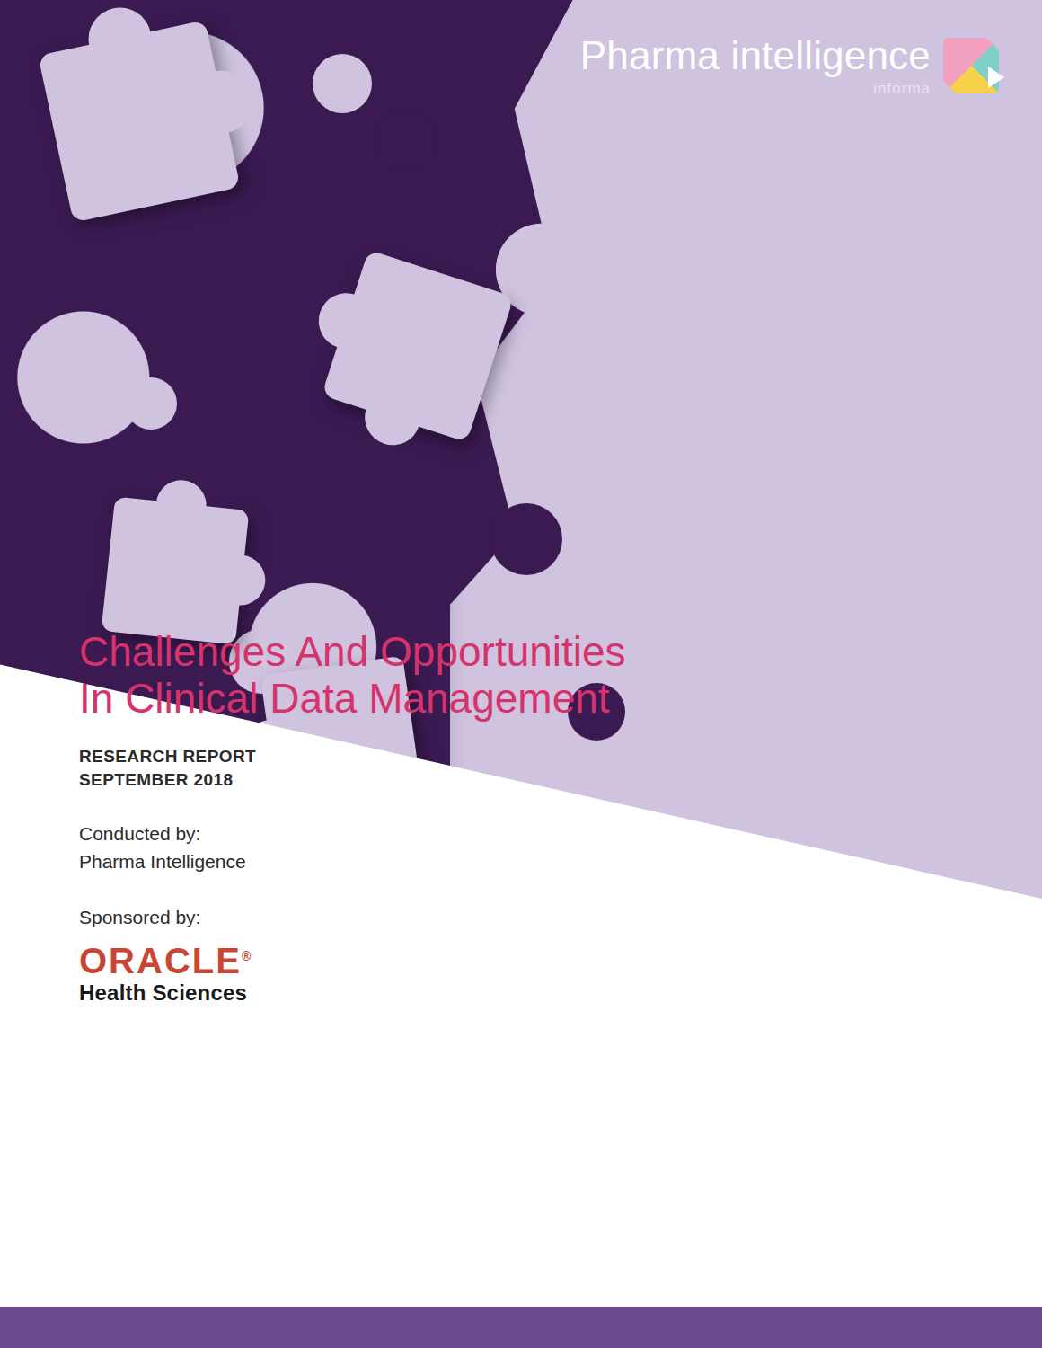Pharma intelligence
informa
Challenges And Opportunities
In Clinical Data Management
RESEARCH REPORT
SEPTEMBER 2018
Conducted by:
Pharma Intelligence
Sponsored by:
ORACLE®
Health Sciences